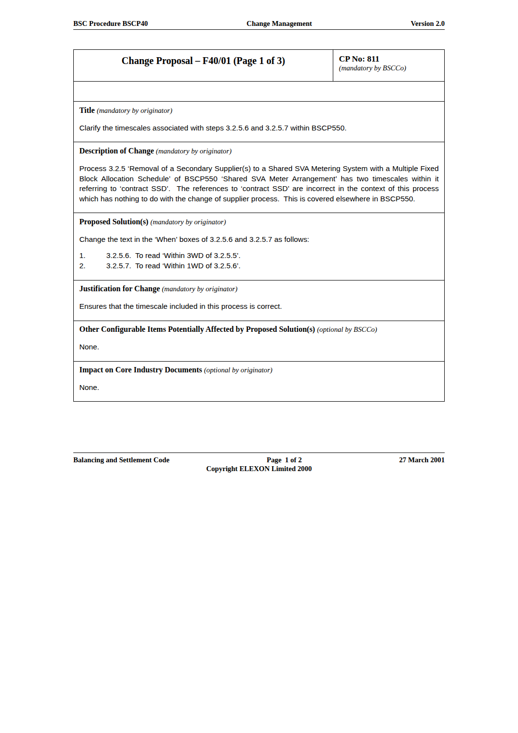BSC Procedure BSCP40
Change Management
Version 2.0
| Change Proposal – F40/01 (Page 1 of 3) | CP No: 811 (mandatory by BSCCo) |
| Title (mandatory by originator) Clarify the timescales associated with steps 3.2.5.6 and 3.2.5.7 within BSCP550. |
| Description of Change (mandatory by originator) Process 3.2.5 ‘Removal of a Secondary Supplier(s) to a Shared SVA Metering System with a Multiple Fixed Block Allocation Schedule’ of BSCP550 ‘Shared SVA Meter Arrangement’ has two timescales within it referring to ‘contract SSD’. The references to ‘contract SSD’ are incorrect in the context of this process which has nothing to do with the change of supplier process. This is covered elsewhere in BSCP550. |
| Proposed Solution(s) (mandatory by originator) Change the text in the ‘When’ boxes of 3.2.5.6 and 3.2.5.7 as follows: 1. 3.2.5.6. To read ‘Within 3WD of 3.2.5.5’. 2. 3.2.5.7. To read ‘Within 1WD of 3.2.5.6’. |
| Justification for Change (mandatory by originator) Ensures that the timescale included in this process is correct. |
| Other Configurable Items Potentially Affected by Proposed Solution(s) (optional by BSCCo) None. |
| Impact on Core Industry Documents (optional by originator) None. |
Balancing and Settlement Code
Page 1 of 2
27 March 2001
Copyright ELEXON Limited 2000